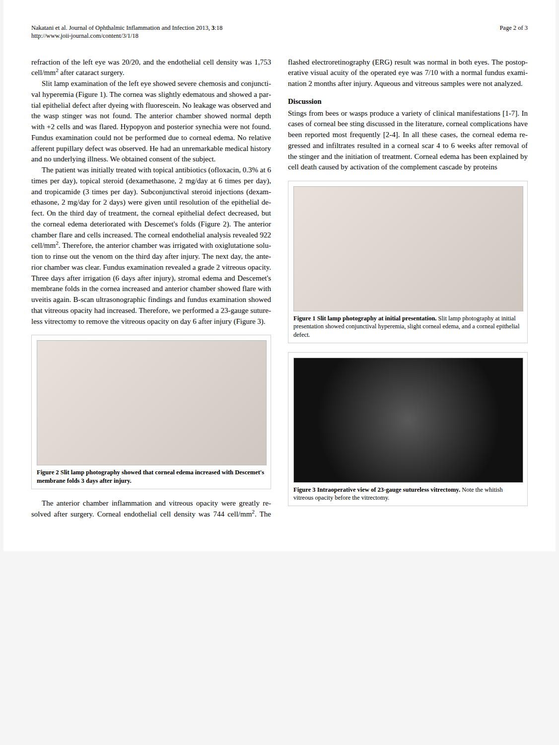Nakatani et al. Journal of Ophthalmic Inflammation and Infection 2013, 3:18
http://www.joii-journal.com/content/3/1/18
Page 2 of 3
refraction of the left eye was 20/20, and the endothelial cell density was 1,753 cell/mm2 after cataract surgery.
Slit lamp examination of the left eye showed severe chemosis and conjunctival hyperemia (Figure 1). The cornea was slightly edematous and showed a partial epithelial defect after dyeing with fluorescein. No leakage was observed and the wasp stinger was not found. The anterior chamber showed normal depth with +2 cells and was flared. Hypopyon and posterior synechia were not found. Fundus examination could not be performed due to corneal edema. No relative afferent pupillary defect was observed. He had an unremarkable medical history and no underlying illness. We obtained consent of the subject.
The patient was initially treated with topical antibiotics (ofloxacin, 0.3% at 6 times per day), topical steroid (dexamethasone, 2 mg/day at 6 times per day), and tropicamide (3 times per day). Subconjunctival steroid injections (dexamethasone, 2 mg/day for 2 days) were given until resolution of the epithelial defect. On the third day of treatment, the corneal epithelial defect decreased, but the corneal edema deteriorated with Descemet's folds (Figure 2). The anterior chamber flare and cells increased. The corneal endothelial analysis revealed 922 cell/mm2. Therefore, the anterior chamber was irrigated with oxiglutatione solution to rinse out the venom on the third day after injury. The next day, the anterior chamber was clear. Fundus examination revealed a grade 2 vitreous opacity. Three days after irrigation (6 days after injury), stromal edema and Descemet's membrane folds in the cornea increased and anterior chamber showed flare with uveitis again. B-scan ultrasonographic findings and fundus examination showed that vitreous opacity had increased. Therefore, we performed a 23-gauge sutureless vitrectomy to remove the vitreous opacity on day 6 after injury (Figure 3).
Figure 2 Slit lamp photography showed that corneal edema increased with Descemet's membrane folds 3 days after injury.
The anterior chamber inflammation and vitreous opacity were greatly resolved after surgery. Corneal endothelial cell density was 744 cell/mm2. The flashed electroretinography (ERG) result was normal in both eyes. The postoperative visual acuity of the operated eye was 7/10 with a normal fundus examination 2 months after injury. Aqueous and vitreous samples were not analyzed.
Discussion
Stings from bees or wasps produce a variety of clinical manifestations [1-7]. In cases of corneal bee sting discussed in the literature, corneal complications have been reported most frequently [2-4]. In all these cases, the corneal edema regressed and infiltrates resulted in a corneal scar 4 to 6 weeks after removal of the stinger and the initiation of treatment. Corneal edema has been explained by cell death caused by activation of the complement cascade by proteins
Figure 1 Slit lamp photography at initial presentation. Slit lamp photography at initial presentation showed conjunctival hyperemia, slight corneal edema, and a corneal epithelial defect.
Figure 3 Intraoperative view of 23-gauge sutureless vitrectomy. Note the whitish vitreous opacity before the vitrectomy.